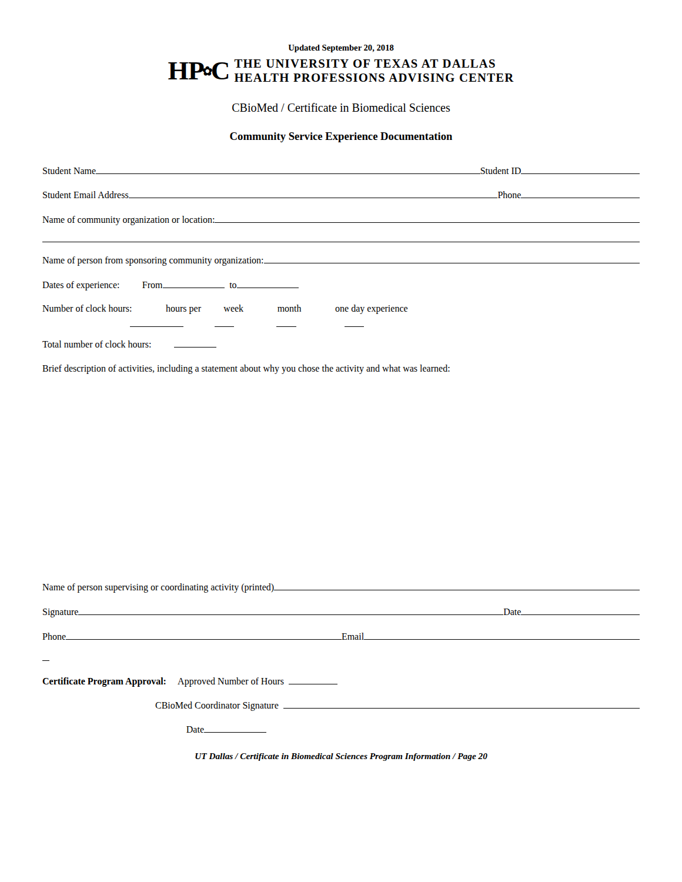Updated September 20, 2018
HP✿C
THE UNIVERSITY OF TEXAS AT DALLAS
HEALTH PROFESSIONS ADVISING CENTER
CBioMed / Certificate in Biomedical Sciences
Community Service Experience Documentation
Student Name Student ID
Student Email Address Phone
Name of community organization or location:
Name of person from sponsoring community organization:
Dates of experience: From to
Number of clock hours: hours per week month one day experience
Total number of clock hours:
Brief description of activities, including a statement about why you chose the activity and what was learned:
Name of person supervising or coordinating activity (printed)
Signature Date
Phone Email
Certificate Program Approval: Approved Number of Hours
CBioMed Coordinator Signature
Date
UT Dallas / Certificate in Biomedical Sciences Program Information / Page 20